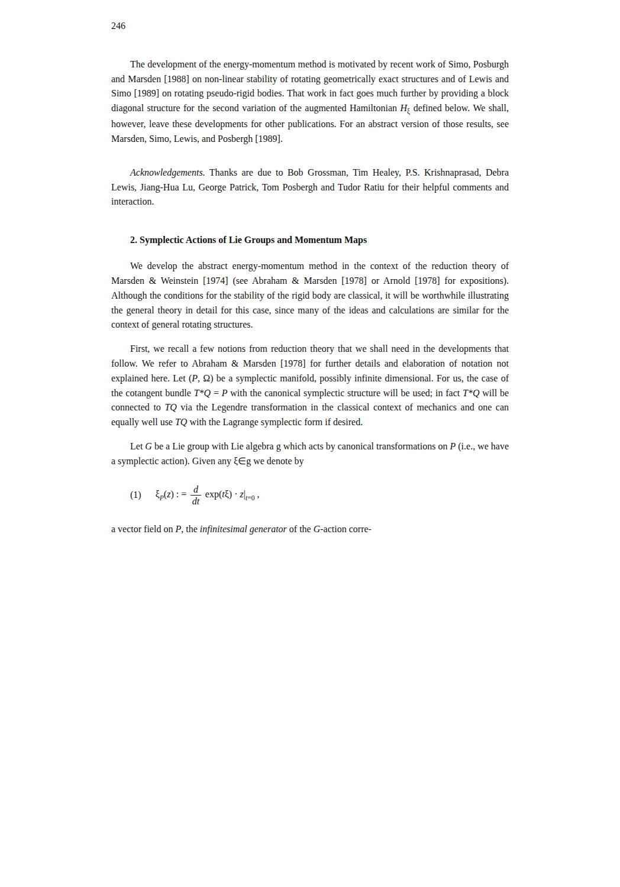246
The development of the energy-momentum method is motivated by recent work of Simo, Posburgh and Marsden [1988] on non-linear stability of rotating geometrically exact structures and of Lewis and Simo [1989] on rotating pseudo-rigid bodies. That work in fact goes much further by providing a block diagonal structure for the second variation of the augmented Hamiltonian Hξ defined below. We shall, however, leave these developments for other publications. For an abstract version of those results, see Marsden, Simo, Lewis, and Posbergh [1989].
Acknowledgements. Thanks are due to Bob Grossman, Tim Healey, P.S. Krishnaprasad, Debra Lewis, Jiang-Hua Lu, George Patrick, Tom Posbergh and Tudor Ratiu for their helpful comments and interaction.
2. Symplectic Actions of Lie Groups and Momentum Maps
We develop the abstract energy-momentum method in the context of the reduction theory of Marsden & Weinstein [1974] (see Abraham & Marsden [1978] or Arnold [1978] for expositions). Although the conditions for the stability of the rigid body are classical, it will be worthwhile illustrating the general theory in detail for this case, since many of the ideas and calculations are similar for the context of general rotating structures.
First, we recall a few notions from reduction theory that we shall need in the developments that follow. We refer to Abraham & Marsden [1978] for further details and elaboration of notation not explained here. Let (P, Ω) be a symplectic manifold, possibly infinite dimensional. For us, the case of the cotangent bundle T*Q = P with the canonical symplectic structure will be used; in fact T*Q will be connected to TQ via the Legendre transformation in the classical context of mechanics and one can equally well use TQ with the Lagrange symplectic form if desired.
Let G be a Lie group with Lie algebra g which acts by canonical transformations on P (i.e., we have a symplectic action). Given any ξ∈g we denote by
(1) ξP(z) : = ddt exp(tξ) · z|t=0 ,
a vector field on P, the infinitesimal generator of the G-action corre-